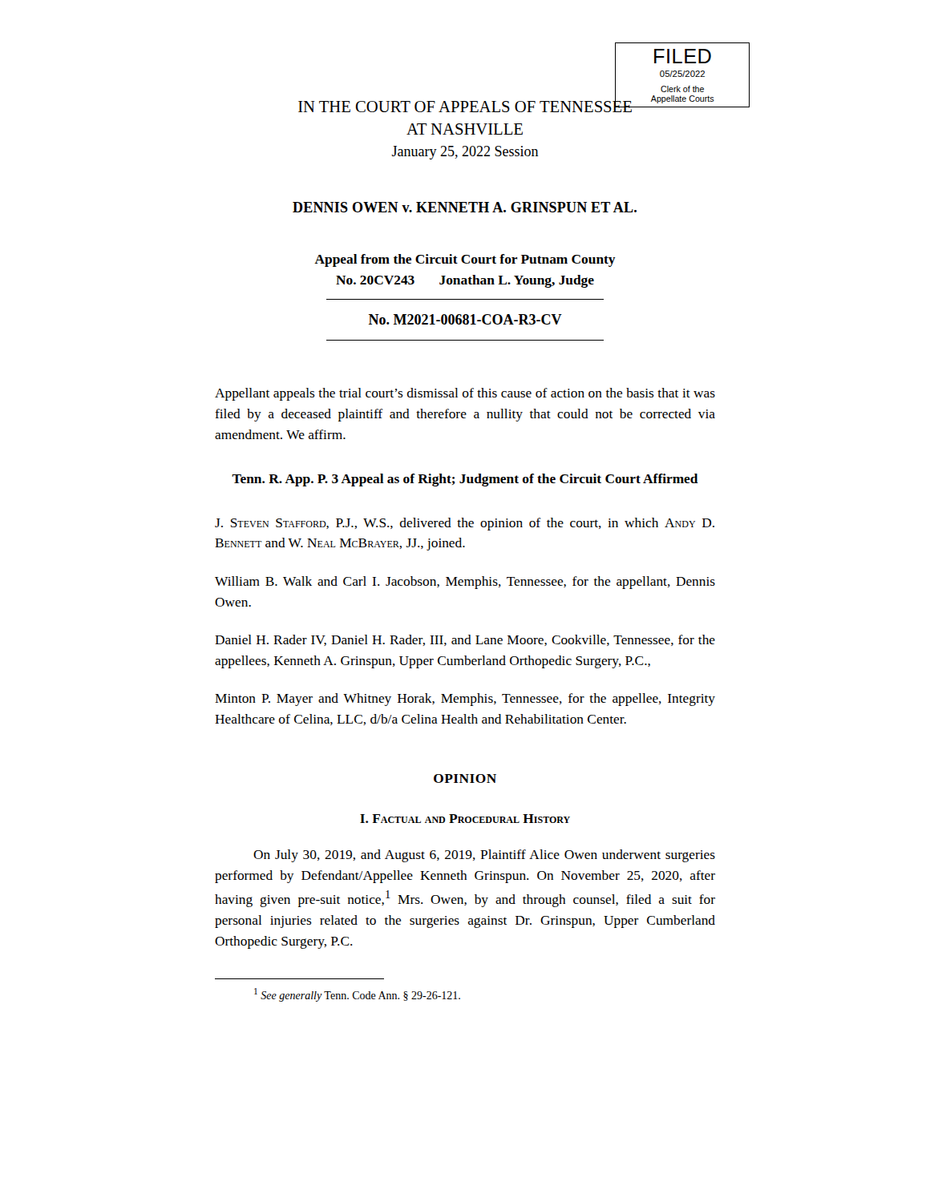FILED 05/25/2022 Clerk of the Appellate Courts
IN THE COURT OF APPEALS OF TENNESSEE AT NASHVILLE
January 25, 2022 Session
DENNIS OWEN v. KENNETH A. GRINSPUN ET AL.
Appeal from the Circuit Court for Putnam County No. 20CV243 Jonathan L. Young, Judge
No. M2021-00681-COA-R3-CV
Appellant appeals the trial court’s dismissal of this cause of action on the basis that it was filed by a deceased plaintiff and therefore a nullity that could not be corrected via amendment. We affirm.
Tenn. R. App. P. 3 Appeal as of Right; Judgment of the Circuit Court Affirmed
J. Steven Stafford, P.J., W.S., delivered the opinion of the court, in which Andy D. Bennett and W. Neal McBrayer, JJ., joined.
William B. Walk and Carl I. Jacobson, Memphis, Tennessee, for the appellant, Dennis Owen.
Daniel H. Rader IV, Daniel H. Rader, III, and Lane Moore, Cookville, Tennessee, for the appellees, Kenneth A. Grinspun, Upper Cumberland Orthopedic Surgery, P.C.,
Minton P. Mayer and Whitney Horak, Memphis, Tennessee, for the appellee, Integrity Healthcare of Celina, LLC, d/b/a Celina Health and Rehabilitation Center.
OPINION
I. Factual and Procedural History
On July 30, 2019, and August 6, 2019, Plaintiff Alice Owen underwent surgeries performed by Defendant/Appellee Kenneth Grinspun. On November 25, 2020, after having given pre-suit notice,1 Mrs. Owen, by and through counsel, filed a suit for personal injuries related to the surgeries against Dr. Grinspun, Upper Cumberland Orthopedic Surgery, P.C.
1 See generally Tenn. Code Ann. § 29-26-121.